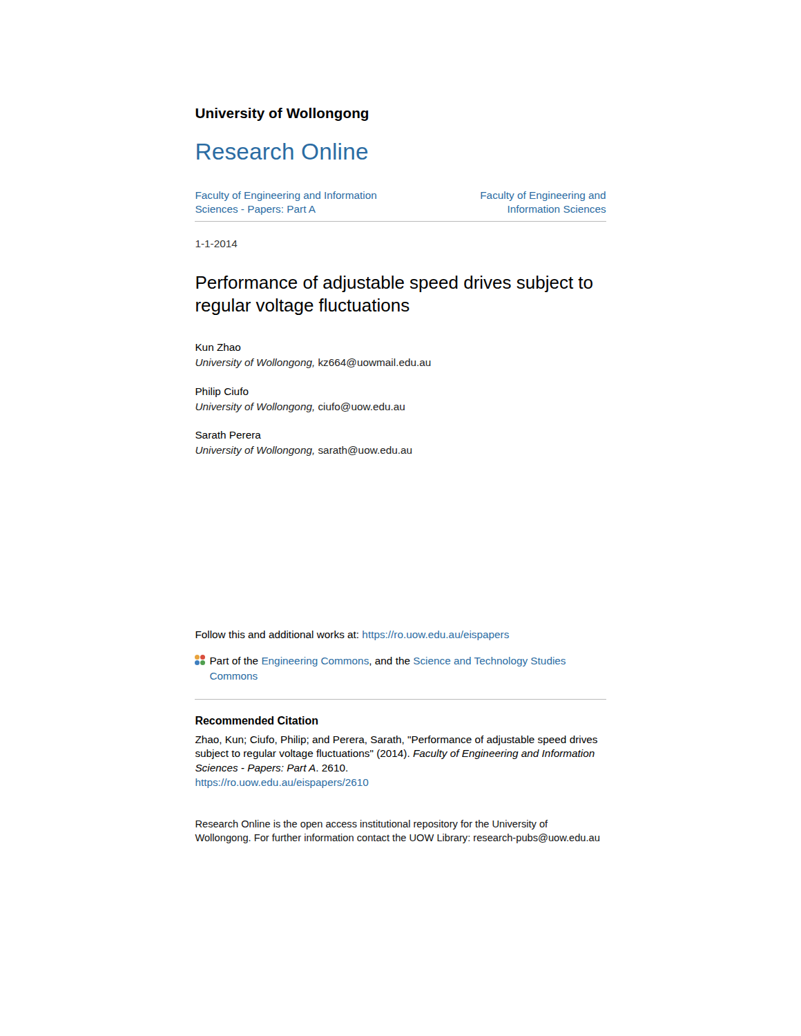University of Wollongong
Research Online
Faculty of Engineering and Information Sciences - Papers: Part A
Faculty of Engineering and Information Sciences
1-1-2014
Performance of adjustable speed drives subject to regular voltage fluctuations
Kun Zhao University of Wollongong, kz664@uowmail.edu.au
Philip Ciufo University of Wollongong, ciufo@uow.edu.au
Sarath Perera University of Wollongong, sarath@uow.edu.au
Follow this and additional works at: https://ro.uow.edu.au/eispapers
Part of the Engineering Commons, and the Science and Technology Studies Commons
Recommended Citation
Zhao, Kun; Ciufo, Philip; and Perera, Sarath, "Performance of adjustable speed drives subject to regular voltage fluctuations" (2014). Faculty of Engineering and Information Sciences - Papers: Part A. 2610.
https://ro.uow.edu.au/eispapers/2610
Research Online is the open access institutional repository for the University of Wollongong. For further information contact the UOW Library: research-pubs@uow.edu.au